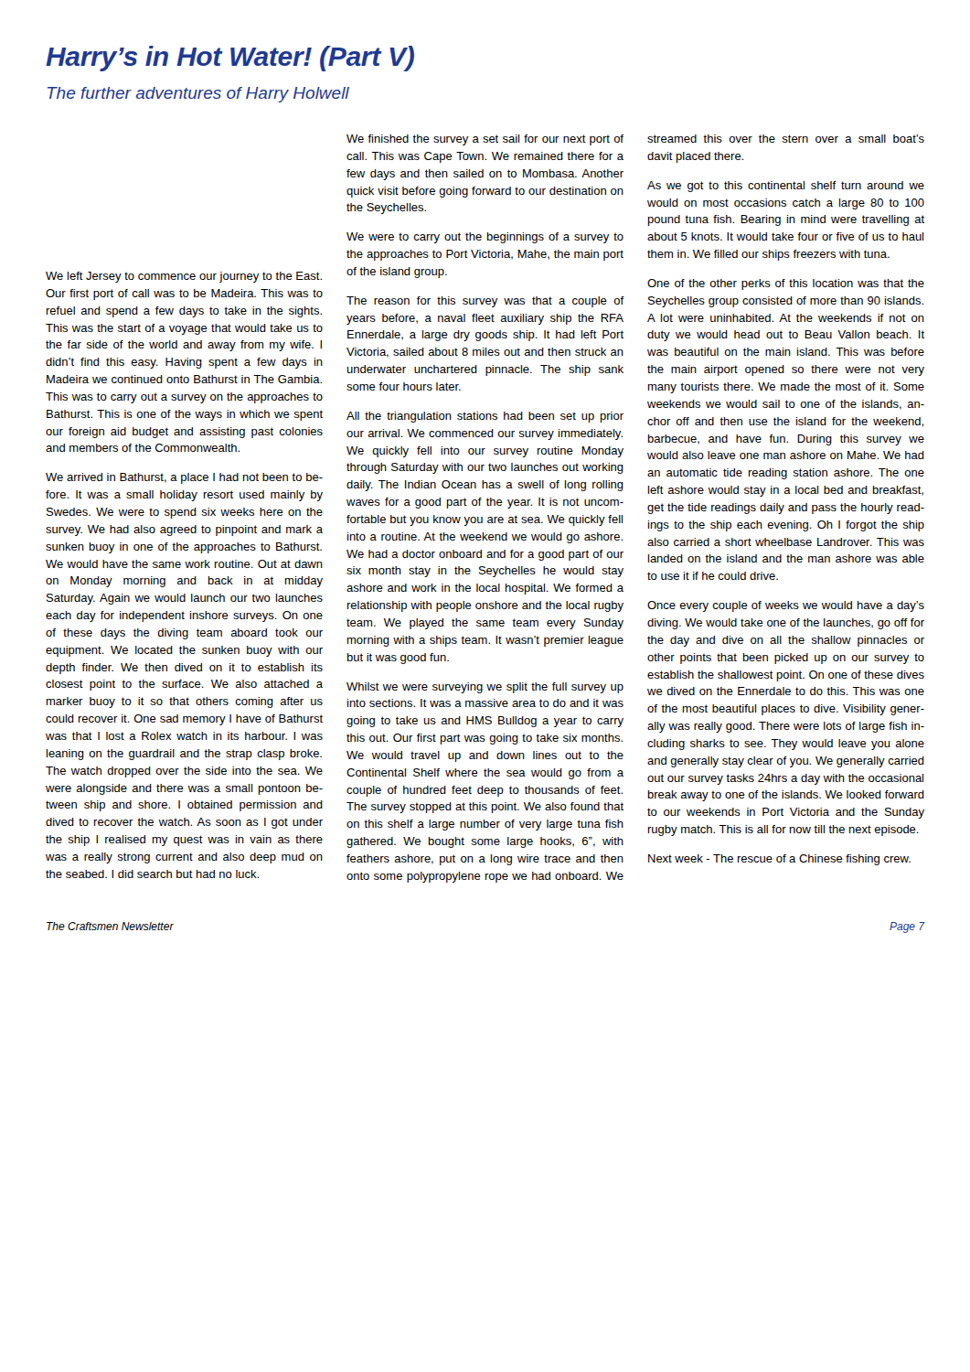Harry’s in Hot Water! (Part V)
The further adventures of Harry Holwell
We left Jersey to commence our journey to the East. Our first port of call was to be Madeira. This was to refuel and spend a few days to take in the sights. This was the start of a voyage that would take us to the far side of the world and away from my wife. I didn’t find this easy. Having spent a few days in Madeira we continued onto Bathurst in The Gambia. This was to carry out a survey on the approaches to Bathurst. This is one of the ways in which we spent our foreign aid budget and assisting past colonies and members of the Commonwealth.
We arrived in Bathurst, a place I had not been to before. It was a small holiday resort used mainly by Swedes. We were to spend six weeks here on the survey. We had also agreed to pinpoint and mark a sunken buoy in one of the approaches to Bathurst. We would have the same work routine. Out at dawn on Monday morning and back in at midday Saturday. Again we would launch our two launches each day for independent inshore surveys. On one of these days the diving team aboard took our equipment. We located the sunken buoy with our depth finder. We then dived on it to establish its closest point to the surface. We also attached a marker buoy to it so that others coming after us could recover it. One sad memory I have of Bathurst was that I lost a Rolex watch in its harbour. I was leaning on the guardrail and the strap clasp broke. The watch dropped over the side into the sea. We were alongside and there was a small pontoon between ship and shore. I obtained permission and dived to recover the watch. As soon as I got under the ship I realised my quest was in vain as there was a really strong current and also deep mud on the seabed. I did search but had no luck.
We finished the survey a set sail for our next port of call. This was Cape Town. We remained there for a few days and then sailed on to Mombasa. Another quick visit before going forward to our destination on the Seychelles.
We were to carry out the beginnings of a survey to the approaches to Port Victoria, Mahe, the main port of the island group.
The reason for this survey was that a couple of years before, a naval fleet auxiliary ship the RFA Ennerdale, a large dry goods ship. It had left Port Victoria, sailed about 8 miles out and then struck an underwater unchartered pinnacle. The ship sank some four hours later.
All the triangulation stations had been set up prior our arrival. We commenced our survey immediately. We quickly fell into our survey routine Monday through Saturday with our two launches out working daily. The Indian Ocean has a swell of long rolling waves for a good part of the year. It is not uncomfortable but you know you are at sea. We quickly fell into a routine. At the weekend we would go ashore. We had a doctor onboard and for a good part of our six month stay in the Seychelles he would stay ashore and work in the local hospital. We formed a relationship with people onshore and the local rugby team. We played the same team every Sunday morning with a ships team. It wasn’t premier league but it was good fun.
Whilst we were surveying we split the full survey up into sections. It was a massive area to do and it was going to take us and HMS Bulldog a year to carry this out. Our first part was going to take six months. We would travel up and down lines out to the Continental Shelf where the sea would go from a couple of hundred feet deep to thousands of feet. The survey stopped at this point. We also found that on this shelf a large number of very large tuna fish gathered. We bought some large hooks, 6”, with feathers ashore, put on a long wire trace and then onto some polypropylene rope we had onboard. We streamed this over the stern over a small boat’s davit placed there.
As we got to this continental shelf turn around we would on most occasions catch a large 80 to 100 pound tuna fish. Bearing in mind were travelling at about 5 knots. It would take four or five of us to haul them in. We filled our ships freezers with tuna.
One of the other perks of this location was that the Seychelles group consisted of more than 90 islands. A lot were uninhabited. At the weekends if not on duty we would head out to Beau Vallon beach. It was beautiful on the main island. This was before the main airport opened so there were not very many tourists there. We made the most of it. Some weekends we would sail to one of the islands, anchor off and then use the island for the weekend, barbecue, and have fun. During this survey we would also leave one man ashore on Mahe. We had an automatic tide reading station ashore. The one left ashore would stay in a local bed and breakfast, get the tide readings daily and pass the hourly readings to the ship each evening. Oh I forgot the ship also carried a short wheelbase Landrover. This was landed on the island and the man ashore was able to use it if he could drive.
Once every couple of weeks we would have a day’s diving. We would take one of the launches, go off for the day and dive on all the shallow pinnacles or other points that been picked up on our survey to establish the shallowest point. On one of these dives we dived on the Ennerdale to do this. This was one of the most beautiful places to dive. Visibility generally was really good. There were lots of large fish including sharks to see. They would leave you alone and generally stay clear of you. We generally carried out our survey tasks 24hrs a day with the occasional break away to one of the islands. We looked forward to our weekends in Port Victoria and the Sunday rugby match. This is all for now till the next episode.
Next week - The rescue of a Chinese fishing crew.
The Craftsmen Newsletter Page 7